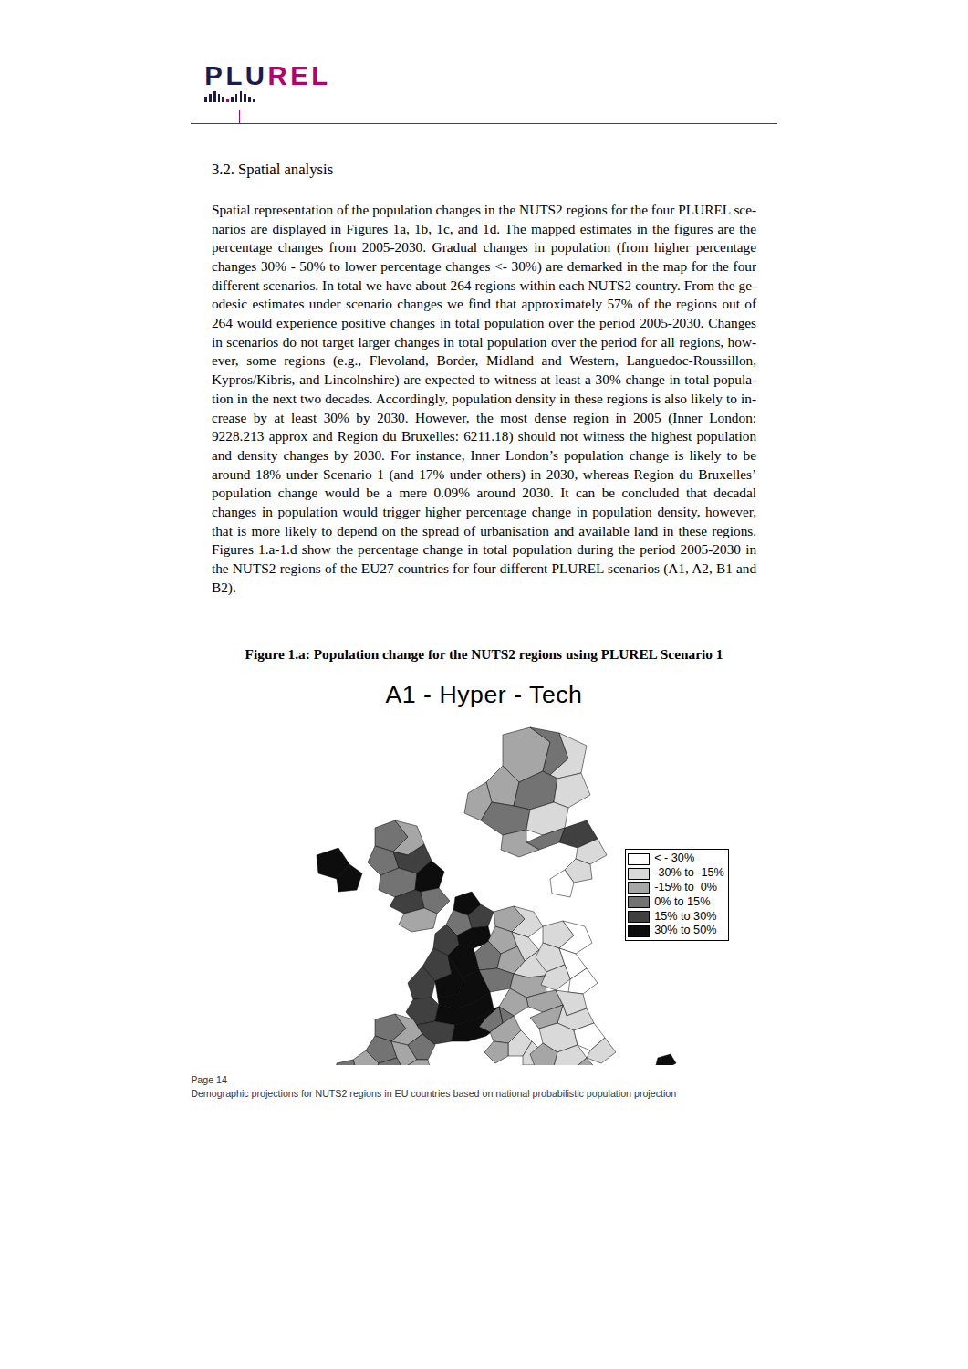PLUREL
3.2. Spatial analysis
Spatial representation of the population changes in the NUTS2 regions for the four PLUREL scenarios are displayed in Figures 1a, 1b, 1c, and 1d. The mapped estimates in the figures are the percentage changes from 2005-2030. Gradual changes in population (from higher percentage changes 30% - 50% to lower percentage changes <- 30%) are demarked in the map for the four different scenarios. In total we have about 264 regions within each NUTS2 country. From the geodesic estimates under scenario changes we find that approximately 57% of the regions out of 264 would experience positive changes in total population over the period 2005-2030. Changes in scenarios do not target larger changes in total population over the period for all regions, however, some regions (e.g., Flevoland, Border, Midland and Western, Languedoc-Roussillon, Kypros/Kibris, and Lincolnshire) are expected to witness at least a 30% change in total population in the next two decades. Accordingly, population density in these regions is also likely to increase by at least 30% by 2030. However, the most dense region in 2005 (Inner London: 9228.213 approx and Region du Bruxelles: 6211.18) should not witness the highest population and density changes by 2030. For instance, Inner London’s population change is likely to be around 18% under Scenario 1 (and 17% under others) in 2030, whereas Region du Bruxelles’ population change would be a mere 0.09% around 2030. It can be concluded that decadal changes in population would trigger higher percentage change in population density, however, that is more likely to depend on the spread of urbanisation and available land in these regions. Figures 1.a-1.d show the percentage change in total population during the period 2005-2030 in the NUTS2 regions of the EU27 countries for four different PLUREL scenarios (A1, A2, B1 and B2).
Figure 1.a: Population change for the NUTS2 regions using PLUREL Scenario 1
A1 - Hyper - Tech
< - 30%
-30% to -15%
-15% to 0%
0% to 15%
15% to 30%
30% to 50%
Page 14
Demographic projections for NUTS2 regions in EU countries based on national probabilistic population projection